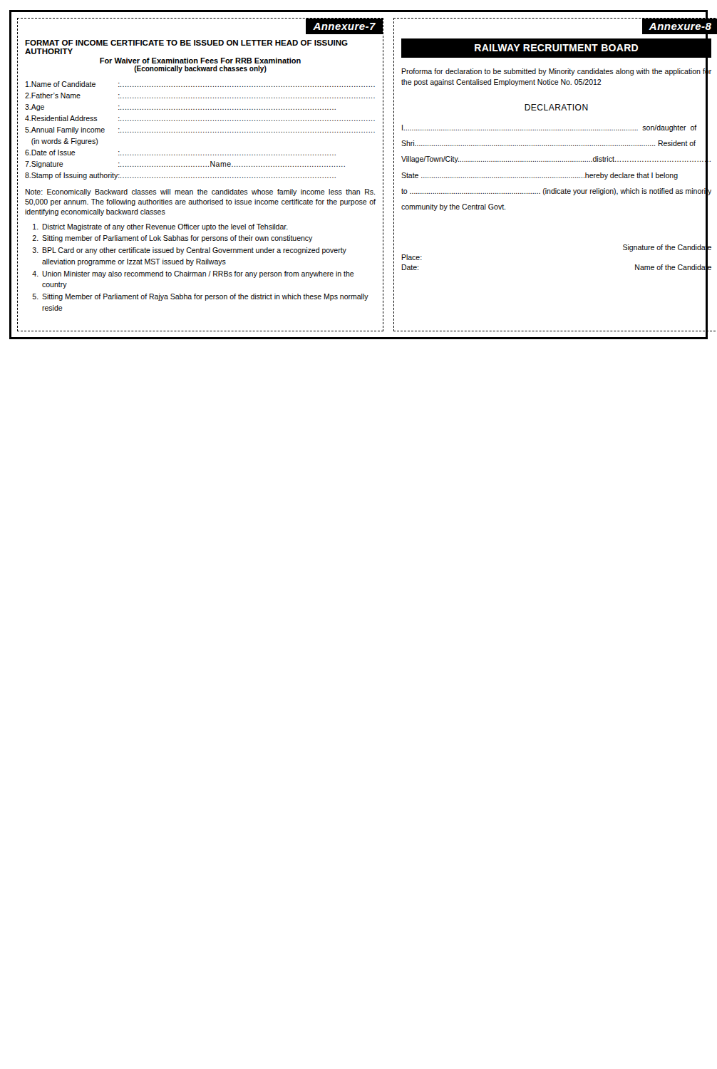Annexure-7
FORMAT OF INCOME CERTIFICATE TO BE ISSUED ON LETTER HEAD OF ISSUING AUTHORITY
For Waiver of Examination Fees For RRB Examination
(Economically backward chasses only)
| 1. | Name of Candidate | : | ......................................................................................................... |
| 2. | Father’s Name | : | ......................................................................................................... |
| 3. | Age | : | ......................................................................................... |
| 4. | Residential Address | : | ......................................................................................................... |
| 5. | Annual Family income | : | ......................................................................................................... |
| | (in words & Figures) | | |
| 6. | Date of Issue | : | ......................................................................................... |
| 7. | Signature | : | .....................................Name............................................... |
| 8. | Stamp of Issuing authority | : | ......................................................................................... |
Note: Economically Backward classes will mean the candidates whose family income less than Rs. 50,000 per annum. The following authorities are authorised to issue income certificate for the purpose of identifying economically backward classes
District Magistrate of any other Revenue Officer upto the level of Tehsildar.
Sitting member of Parliament of Lok Sabhas for persons of their own constituency
BPL Card or any other certificate issued by Central Government under a recognized poverty alleviation programme or Izzat MST issued by Railways
Union Minister may also recommend to Chairman / RRBs for any person from anywhere in the country
Sitting Member of Parliament of Rajya Sabha for person of the district in which these Mps normally reside
Annexure-8
RAILWAY RECRUITMENT BOARD
Proforma for declaration to be submitted by Minority candidates along with the application for the post against Centalised Employment Notice No. 05/2012
DECLARATION
I................................................................................................................. son/daughter of
Shri.................................................................................................................... Resident of
Village/Town/City.................................................................district…………………………………
State ...............................................................................hereby declare that I belong
to ............................................................... (indicate your religion), which is notified as minority community by the Central Govt.
Signature of the Candidate
Place:
Date: Name of the Candidate